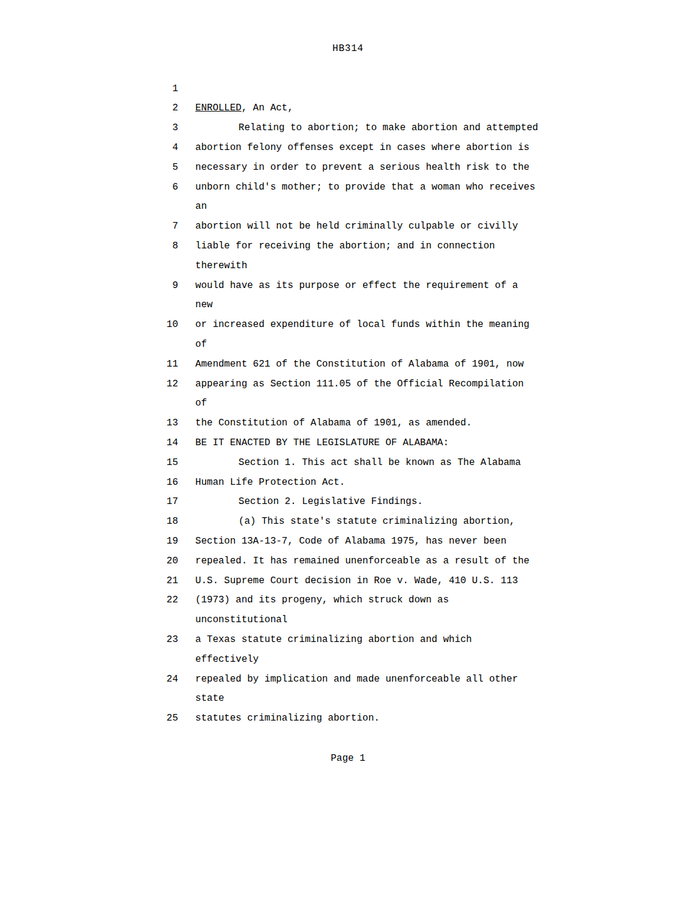HB314
ENROLLED, An Act,
Relating to abortion; to make abortion and attempted
abortion felony offenses except in cases where abortion is
necessary in order to prevent a serious health risk to the
unborn child's mother; to provide that a woman who receives an
abortion will not be held criminally culpable or civilly
liable for receiving the abortion; and in connection therewith
would have as its purpose or effect the requirement of a new
or increased expenditure of local funds within the meaning of
Amendment 621 of the Constitution of Alabama of 1901, now
appearing as Section 111.05 of the Official Recompilation of
the Constitution of Alabama of 1901, as amended.
BE IT ENACTED BY THE LEGISLATURE OF ALABAMA:
Section 1. This act shall be known as The Alabama
Human Life Protection Act.
Section 2. Legislative Findings.
(a) This state's statute criminalizing abortion,
Section 13A-13-7, Code of Alabama 1975, has never been
repealed. It has remained unenforceable as a result of the
U.S. Supreme Court decision in Roe v. Wade, 410 U.S. 113
(1973) and its progeny, which struck down as unconstitutional
a Texas statute criminalizing abortion and which effectively
repealed by implication and made unenforceable all other state
statutes criminalizing abortion.
Page 1